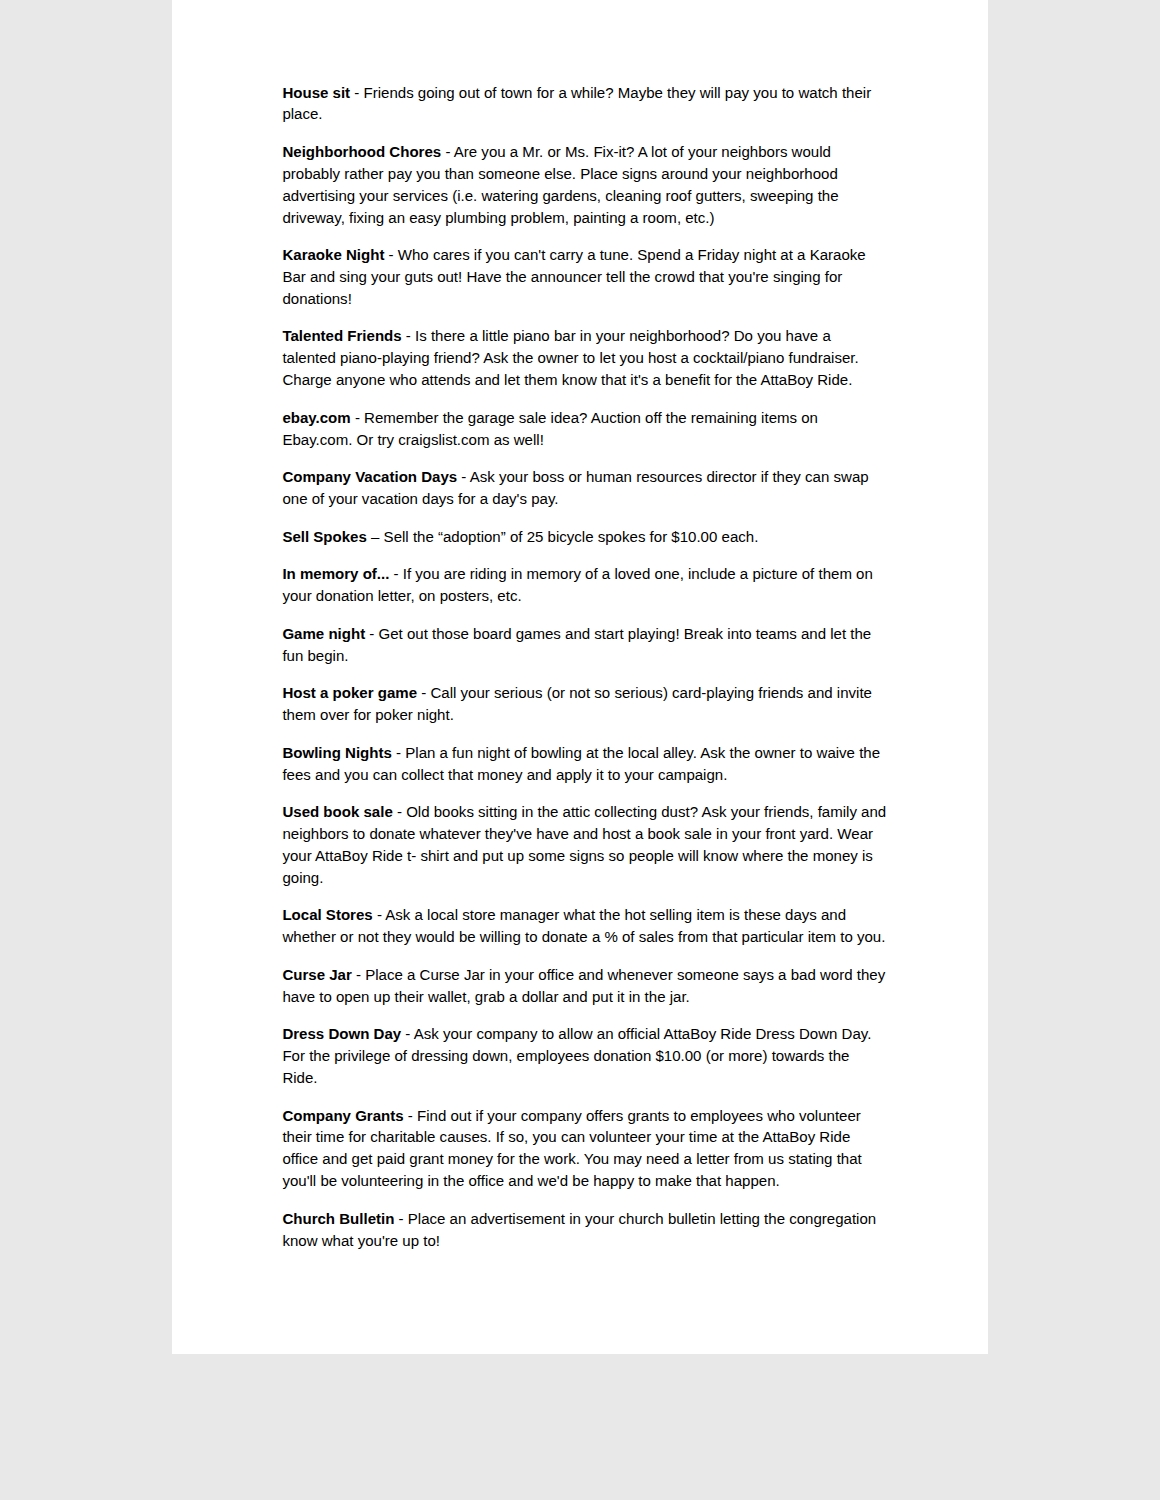House sit - Friends going out of town for a while? Maybe they will pay you to watch their place.
Neighborhood Chores - Are you a Mr. or Ms. Fix-it? A lot of your neighbors would probably rather pay you than someone else. Place signs around your neighborhood advertising your services (i.e. watering gardens, cleaning roof gutters, sweeping the driveway, fixing an easy plumbing problem, painting a room, etc.)
Karaoke Night - Who cares if you can't carry a tune. Spend a Friday night at a Karaoke Bar and sing your guts out! Have the announcer tell the crowd that you're singing for donations!
Talented Friends - Is there a little piano bar in your neighborhood? Do you have a talented piano-playing friend? Ask the owner to let you host a cocktail/piano fundraiser. Charge anyone who attends and let them know that it's a benefit for the AttaBoy Ride.
ebay.com - Remember the garage sale idea? Auction off the remaining items on Ebay.com. Or try craigslist.com as well!
Company Vacation Days - Ask your boss or human resources director if they can swap one of your vacation days for a day's pay.
Sell Spokes – Sell the “adoption” of 25 bicycle spokes for $10.00 each.
In memory of... - If you are riding in memory of a loved one, include a picture of them on your donation letter, on posters, etc.
Game night - Get out those board games and start playing! Break into teams and let the fun begin.
Host a poker game - Call your serious (or not so serious) card-playing friends and invite them over for poker night.
Bowling Nights - Plan a fun night of bowling at the local alley. Ask the owner to waive the fees and you can collect that money and apply it to your campaign.
Used book sale - Old books sitting in the attic collecting dust? Ask your friends, family and neighbors to donate whatever they've have and host a book sale in your front yard. Wear your AttaBoy Ride t- shirt and put up some signs so people will know where the money is going.
Local Stores - Ask a local store manager what the hot selling item is these days and whether or not they would be willing to donate a % of sales from that particular item to you.
Curse Jar - Place a Curse Jar in your office and whenever someone says a bad word they have to open up their wallet, grab a dollar and put it in the jar.
Dress Down Day - Ask your company to allow an official AttaBoy Ride Dress Down Day. For the privilege of dressing down, employees donation $10.00 (or more) towards the Ride.
Company Grants - Find out if your company offers grants to employees who volunteer their time for charitable causes. If so, you can volunteer your time at the AttaBoy Ride office and get paid grant money for the work. You may need a letter from us stating that you'll be volunteering in the office and we'd be happy to make that happen.
Church Bulletin - Place an advertisement in your church bulletin letting the congregation know what you're up to!